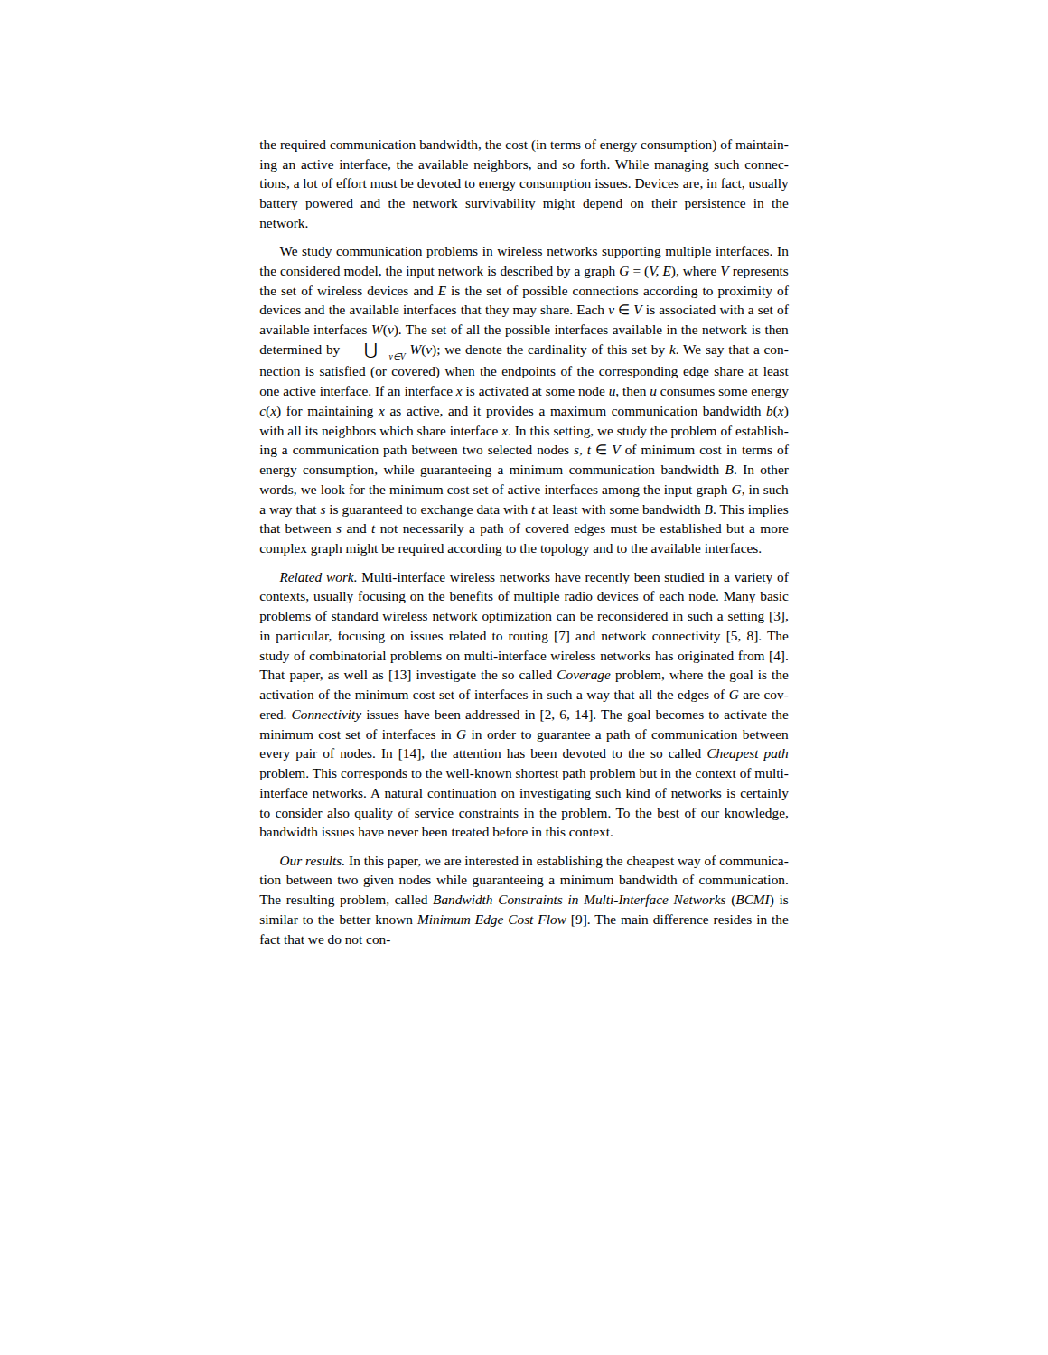the required communication bandwidth, the cost (in terms of energy consumption) of maintaining an active interface, the available neighbors, and so forth. While managing such connections, a lot of effort must be devoted to energy consumption issues. Devices are, in fact, usually battery powered and the network survivability might depend on their persistence in the network.
We study communication problems in wireless networks supporting multiple interfaces. In the considered model, the input network is described by a graph G = (V, E), where V represents the set of wireless devices and E is the set of possible connections according to proximity of devices and the available interfaces that they may share. Each v ∈ V is associated with a set of available interfaces W(v). The set of all the possible interfaces available in the network is then determined by ⋃v∈V W(v); we denote the cardinality of this set by k. We say that a connection is satisfied (or covered) when the endpoints of the corresponding edge share at least one active interface. If an interface x is activated at some node u, then u consumes some energy c(x) for maintaining x as active, and it provides a maximum communication bandwidth b(x) with all its neighbors which share interface x. In this setting, we study the problem of establishing a communication path between two selected nodes s, t ∈ V of minimum cost in terms of energy consumption, while guaranteeing a minimum communication bandwidth B. In other words, we look for the minimum cost set of active interfaces among the input graph G, in such a way that s is guaranteed to exchange data with t at least with some bandwidth B. This implies that between s and t not necessarily a path of covered edges must be established but a more complex graph might be required according to the topology and to the available interfaces.
Related work. Multi-interface wireless networks have recently been studied in a variety of contexts, usually focusing on the benefits of multiple radio devices of each node. Many basic problems of standard wireless network optimization can be reconsidered in such a setting [3], in particular, focusing on issues related to routing [7] and network connectivity [5, 8]. The study of combinatorial problems on multi-interface wireless networks has originated from [4]. That paper, as well as [13] investigate the so called Coverage problem, where the goal is the activation of the minimum cost set of interfaces in such a way that all the edges of G are covered. Connectivity issues have been addressed in [2, 6, 14]. The goal becomes to activate the minimum cost set of interfaces in G in order to guarantee a path of communication between every pair of nodes. In [14], the attention has been devoted to the so called Cheapest path problem. This corresponds to the well-known shortest path problem but in the context of multi-interface networks. A natural continuation on investigating such kind of networks is certainly to consider also quality of service constraints in the problem. To the best of our knowledge, bandwidth issues have never been treated before in this context.
Our results. In this paper, we are interested in establishing the cheapest way of communication between two given nodes while guaranteeing a minimum bandwidth of communication. The resulting problem, called Bandwidth Constraints in Multi-Interface Networks (BCMI) is similar to the better known Minimum Edge Cost Flow [9]. The main difference resides in the fact that we do not con-